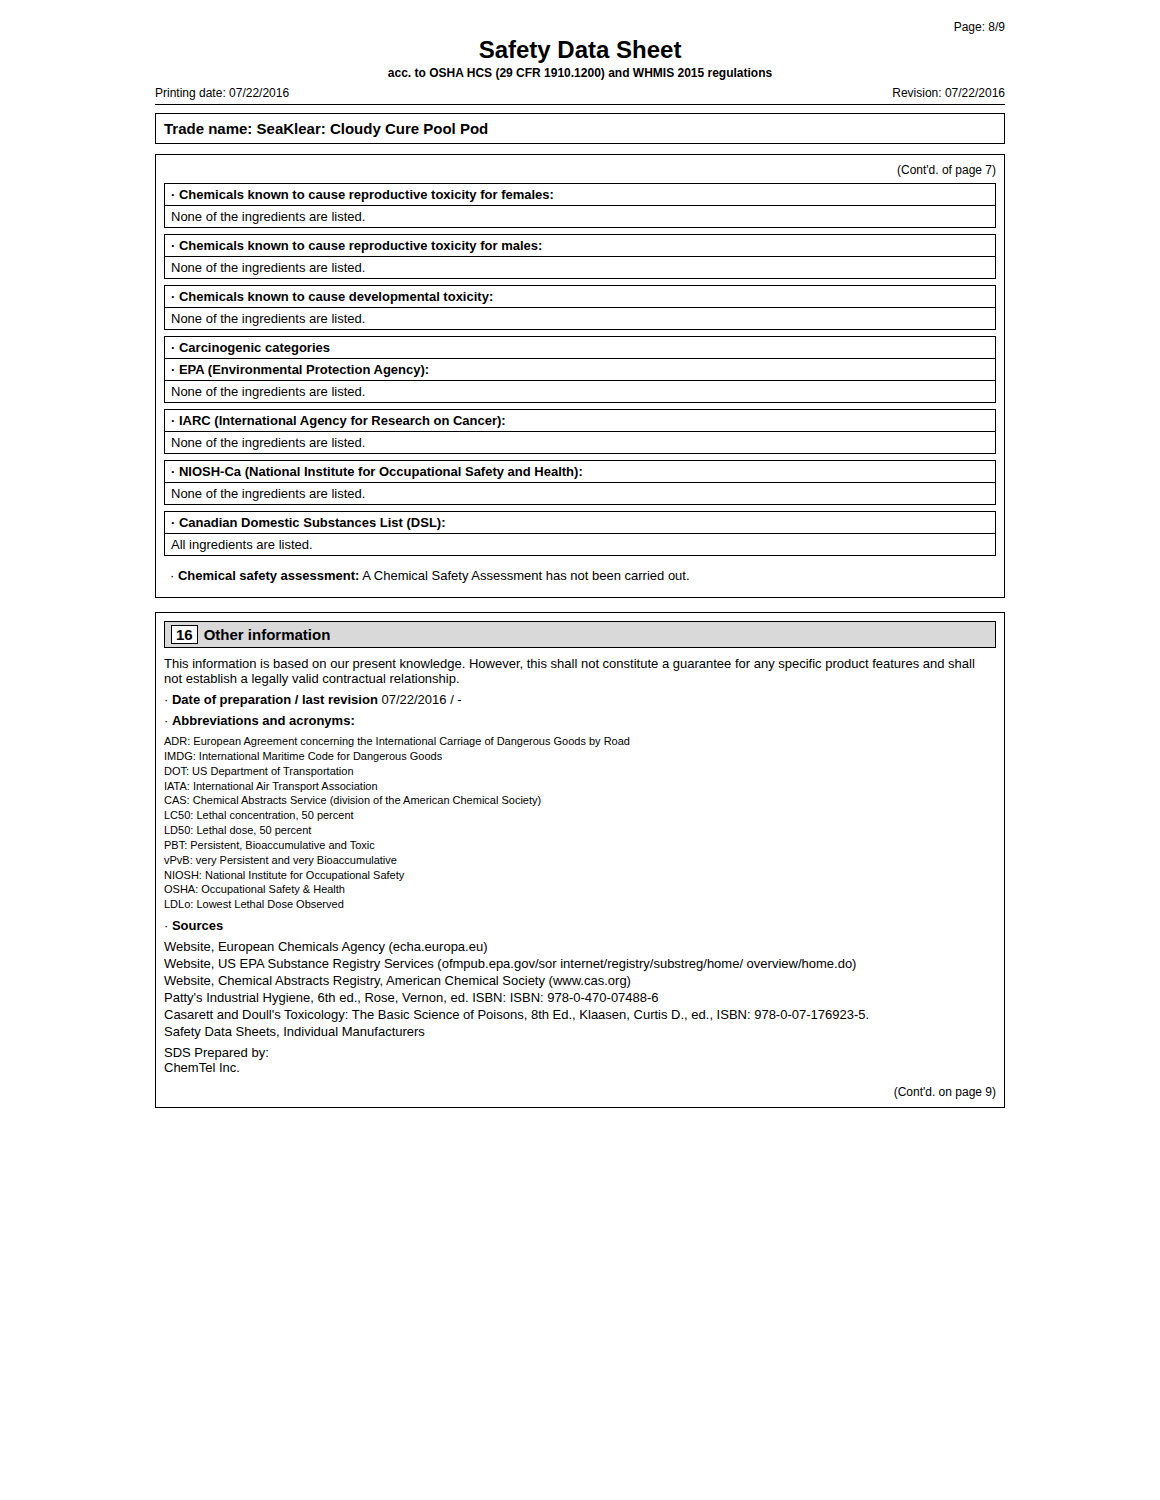Page: 8/9
Safety Data Sheet
acc. to OSHA HCS (29 CFR 1910.1200) and WHMIS 2015 regulations
Printing date: 07/22/2016 Revision: 07/22/2016
Trade name: SeaKlear: Cloudy Cure Pool Pod
(Cont'd. of page 7)
Chemicals known to cause reproductive toxicity for females:
None of the ingredients are listed.
Chemicals known to cause reproductive toxicity for males:
None of the ingredients are listed.
Chemicals known to cause developmental toxicity:
None of the ingredients are listed.
Carcinogenic categories
EPA (Environmental Protection Agency):
None of the ingredients are listed.
IARC (International Agency for Research on Cancer):
None of the ingredients are listed.
NIOSH-Ca (National Institute for Occupational Safety and Health):
None of the ingredients are listed.
Canadian Domestic Substances List (DSL):
All ingredients are listed.
Chemical safety assessment: A Chemical Safety Assessment has not been carried out.
16 Other information
This information is based on our present knowledge. However, this shall not constitute a guarantee for any specific product features and shall not establish a legally valid contractual relationship.
Date of preparation / last revision 07/22/2016 / -
Abbreviations and acronyms:
ADR: European Agreement concerning the International Carriage of Dangerous Goods by Road
IMDG: International Maritime Code for Dangerous Goods
DOT: US Department of Transportation
IATA: International Air Transport Association
CAS: Chemical Abstracts Service (division of the American Chemical Society)
LC50: Lethal concentration, 50 percent
LD50: Lethal dose, 50 percent
PBT: Persistent, Bioaccumulative and Toxic
vPvB: very Persistent and very Bioaccumulative
NIOSH: National Institute for Occupational Safety
OSHA: Occupational Safety & Health
LDLo: Lowest Lethal Dose Observed
Sources
Website, European Chemicals Agency (echa.europa.eu)
Website, US EPA Substance Registry Services (ofmpub.epa.gov/sor internet/registry/substreg/home/ overview/home.do)
Website, Chemical Abstracts Registry, American Chemical Society (www.cas.org)
Patty's Industrial Hygiene, 6th ed., Rose, Vernon, ed. ISBN: ISBN: 978-0-470-07488-6
Casarett and Doull's Toxicology: The Basic Science of Poisons, 8th Ed., Klaasen, Curtis D., ed., ISBN: 978-0-07-176923-5.
Safety Data Sheets, Individual Manufacturers
SDS Prepared by:
ChemTel Inc.
(Cont'd. on page 9)